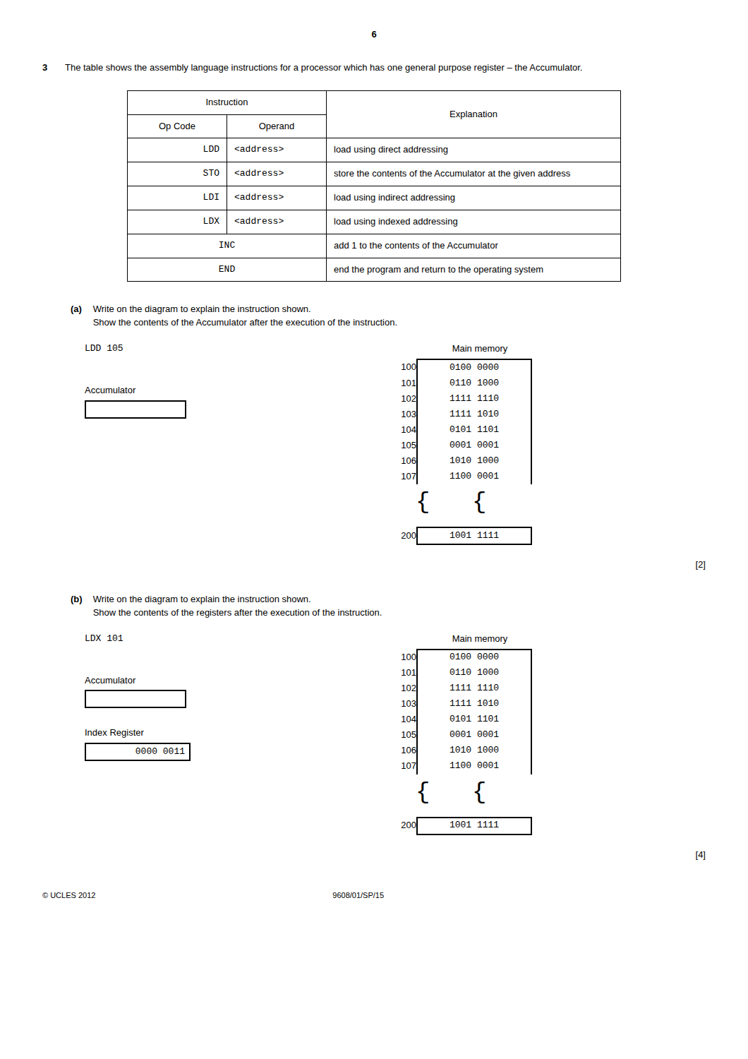6
3
The table shows the assembly language instructions for a processor which has one general purpose register – the Accumulator.
| Instruction | Explanation |
| --- | --- |
| Op Code | Operand |
| LDD | <address> | load using direct addressing |
| STO | <address> | store the contents of the Accumulator at the given address |
| LDI | <address> | load using indirect addressing |
| LDX | <address> | load using indexed addressing |
| INC | add 1 to the contents of the Accumulator |
| END | end the program and return to the operating system |
(a) Write on the diagram to explain the instruction shown.
Show the contents of the Accumulator after the execution of the instruction.
LDD 105
Accumulator
Main memory
| 100 | 0100 0000 |
| 101 | 0110 1000 |
| 102 | 1111 1110 |
| 103 | 1111 1010 |
| 104 | 0101 1101 |
| 105 | 0001 0001 |
| 106 | 1010 1000 |
| 107 | 1100 0001 |
| | { { |
| 200 | 1001 1111 |
[2]
(b) Write on the diagram to explain the instruction shown.
Show the contents of the registers after the execution of the instruction.
LDX 101
Accumulator
Index Register
0000 0011
Main memory
| 100 | 0100 0000 |
| 101 | 0110 1000 |
| 102 | 1111 1110 |
| 103 | 1111 1010 |
| 104 | 0101 1101 |
| 105 | 0001 0001 |
| 106 | 1010 1000 |
| 107 | 1100 0001 |
| | { { |
| 200 | 1001 1111 |
[4]
© UCLES 2012 9608/01/SP/15